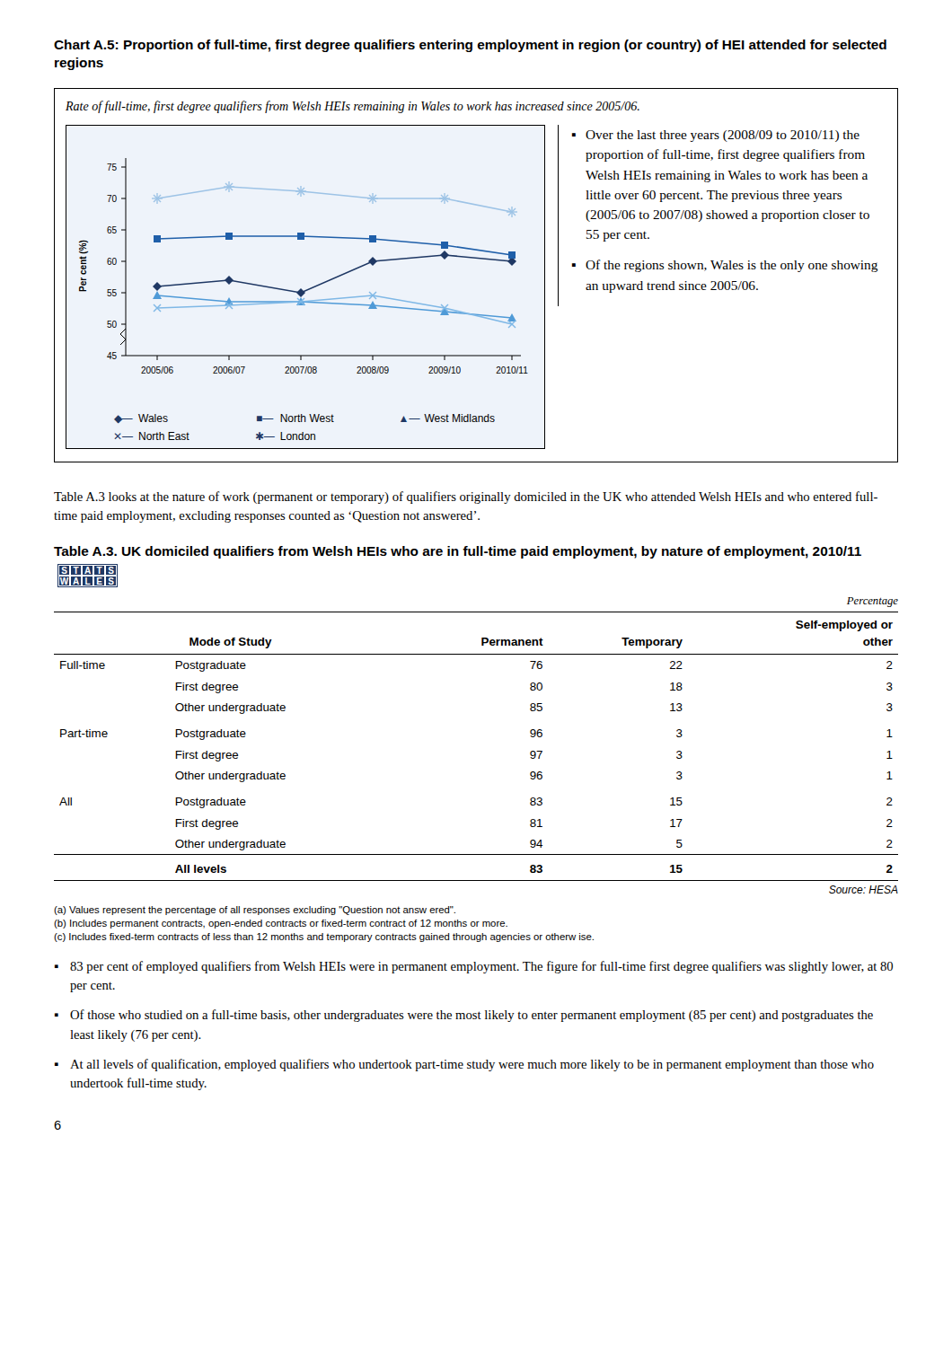Chart A.5: Proportion of full-time, first degree qualifiers entering employment in region (or country) of HEI attended for selected regions
Rate of full-time, first degree qualifiers from Welsh HEIs remaining in Wales to work has increased since 2005/06.
Per cent (%) 75 70 65 60 55 50 45 2005/06 2006/07 2007/08 2008/09 2009/10 2010/11
◆—Wales ■—North West ▲—West Midlands ✕—North East ✱—London
Over the last three years (2008/09 to 2010/11) the proportion of full-time, first degree qualifiers from Welsh HEIs remaining in Wales to work has been a little over 60 percent. The previous three years (2005/06 to 2007/08) showed a proportion closer to 55 per cent.
Of the regions shown, Wales is the only one showing an upward trend since 2005/06.
Table A.3 looks at the nature of work (permanent or temporary) of qualifiers originally domiciled in the UK who attended Welsh HEIs and who entered full-time paid employment, excluding responses counted as ‘Question not answered’.
Table A.3. UK domiciled qualifiers from Welsh HEIs who are in full-time paid employment, by nature of employment, 2010/11 STATSWALES
Percentage
| Mode of Study | Permanent | Temporary | Self-employed or other |
| --- | --- | --- | --- |
| Full-time | Postgraduate | 76 | 22 | 2 |
| | First degree | 80 | 18 | 3 |
| | Other undergraduate | 85 | 13 | 3 |
| Part-time | Postgraduate | 96 | 3 | 1 |
| | First degree | 97 | 3 | 1 |
| | Other undergraduate | 96 | 3 | 1 |
| All | Postgraduate | 83 | 15 | 2 |
| | First degree | 81 | 17 | 2 |
| | Other undergraduate | 94 | 5 | 2 |
| | All levels | 83 | 15 | 2 |
Source: HESA
(a) Values represent the percentage of all responses excluding "Question not answ ered".
(b) Includes permanent contracts, open-ended contracts or fixed-term contract of 12 months or more.
(c) Includes fixed-term contracts of less than 12 months and temporary contracts gained through agencies or otherw ise.
83 per cent of employed qualifiers from Welsh HEIs were in permanent employment. The figure for full-time first degree qualifiers was slightly lower, at 80 per cent.
Of those who studied on a full-time basis, other undergraduates were the most likely to enter permanent employment (85 per cent) and postgraduates the least likely (76 per cent).
At all levels of qualification, employed qualifiers who undertook part-time study were much more likely to be in permanent employment than those who undertook full-time study.
6